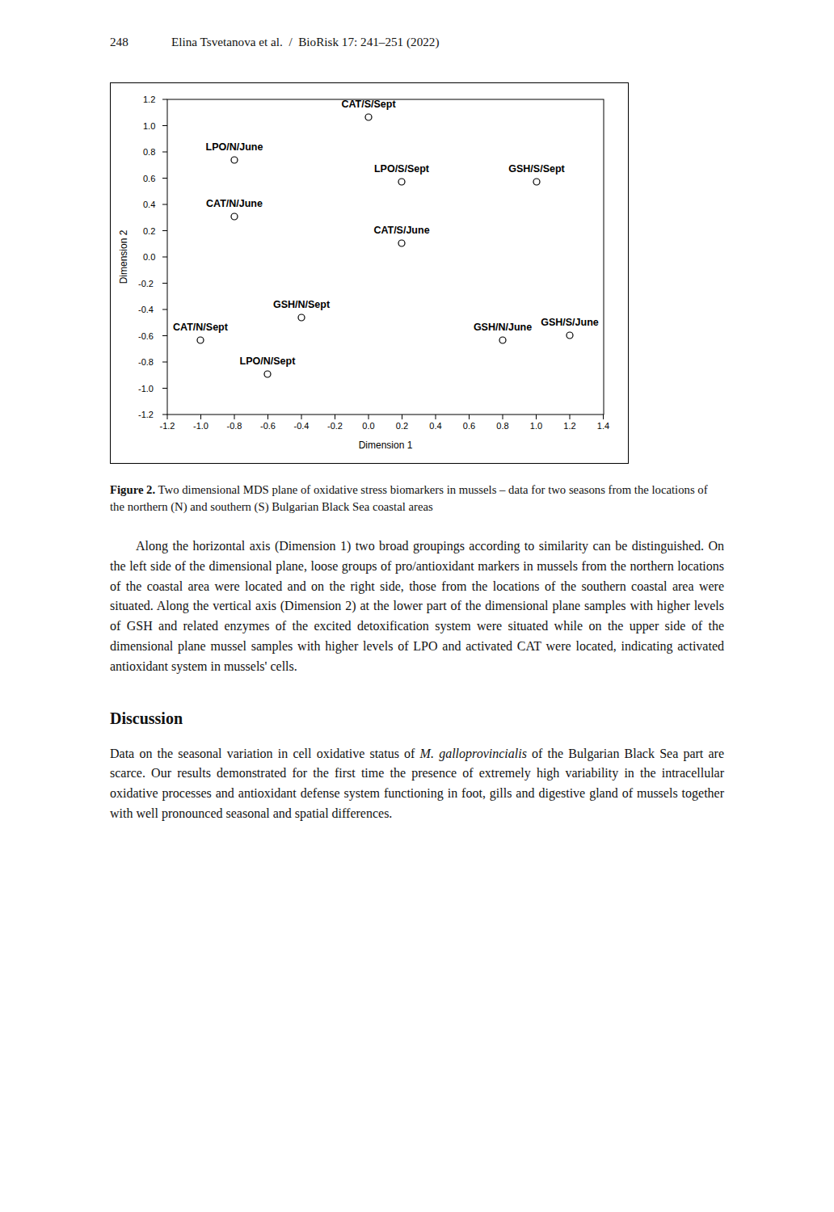248 Elina Tsvetanova et al. / BioRisk 17: 241–251 (2022)
1.2 1.0 0.8 0.6 0.4 0.2 0.0 -0.2 -0.4 -0.6 -0.8 -1.0 -1.2 -1.2 -1.0 -0.8 -0.6 -0.4 -0.2 0.0 0.2 0.4 0.6 0.8 1.0 1.2 1.4 Dimension 1 Dimension 2 CAT/S/Sept LPO/N/June LPO/S/Sept GSH/S/Sept CAT/N/June CAT/S/June GSH/N/Sept CAT/N/Sept GSH/S/June GSH/N/June LPO/N/Sept
Figure 2. Two dimensional MDS plane of oxidative stress biomarkers in mussels – data for two seasons from the locations of the northern (N) and southern (S) Bulgarian Black Sea coastal areas
Along the horizontal axis (Dimension 1) two broad groupings according to similarity can be distinguished. On the left side of the dimensional plane, loose groups of pro/antioxidant markers in mussels from the northern locations of the coastal area were located and on the right side, those from the locations of the southern coastal area were situated. Along the vertical axis (Dimension 2) at the lower part of the dimensional plane samples with higher levels of GSH and related enzymes of the excited detoxification system were situated while on the upper side of the dimensional plane mussel samples with higher levels of LPO and activated CAT were located, indicating activated antioxidant system in mussels' cells.
Discussion
Data on the seasonal variation in cell oxidative status of M. galloprovincialis of the Bulgarian Black Sea part are scarce. Our results demonstrated for the first time the presence of extremely high variability in the intracellular oxidative processes and antioxidant defense system functioning in foot, gills and digestive gland of mussels together with well pronounced seasonal and spatial differences.